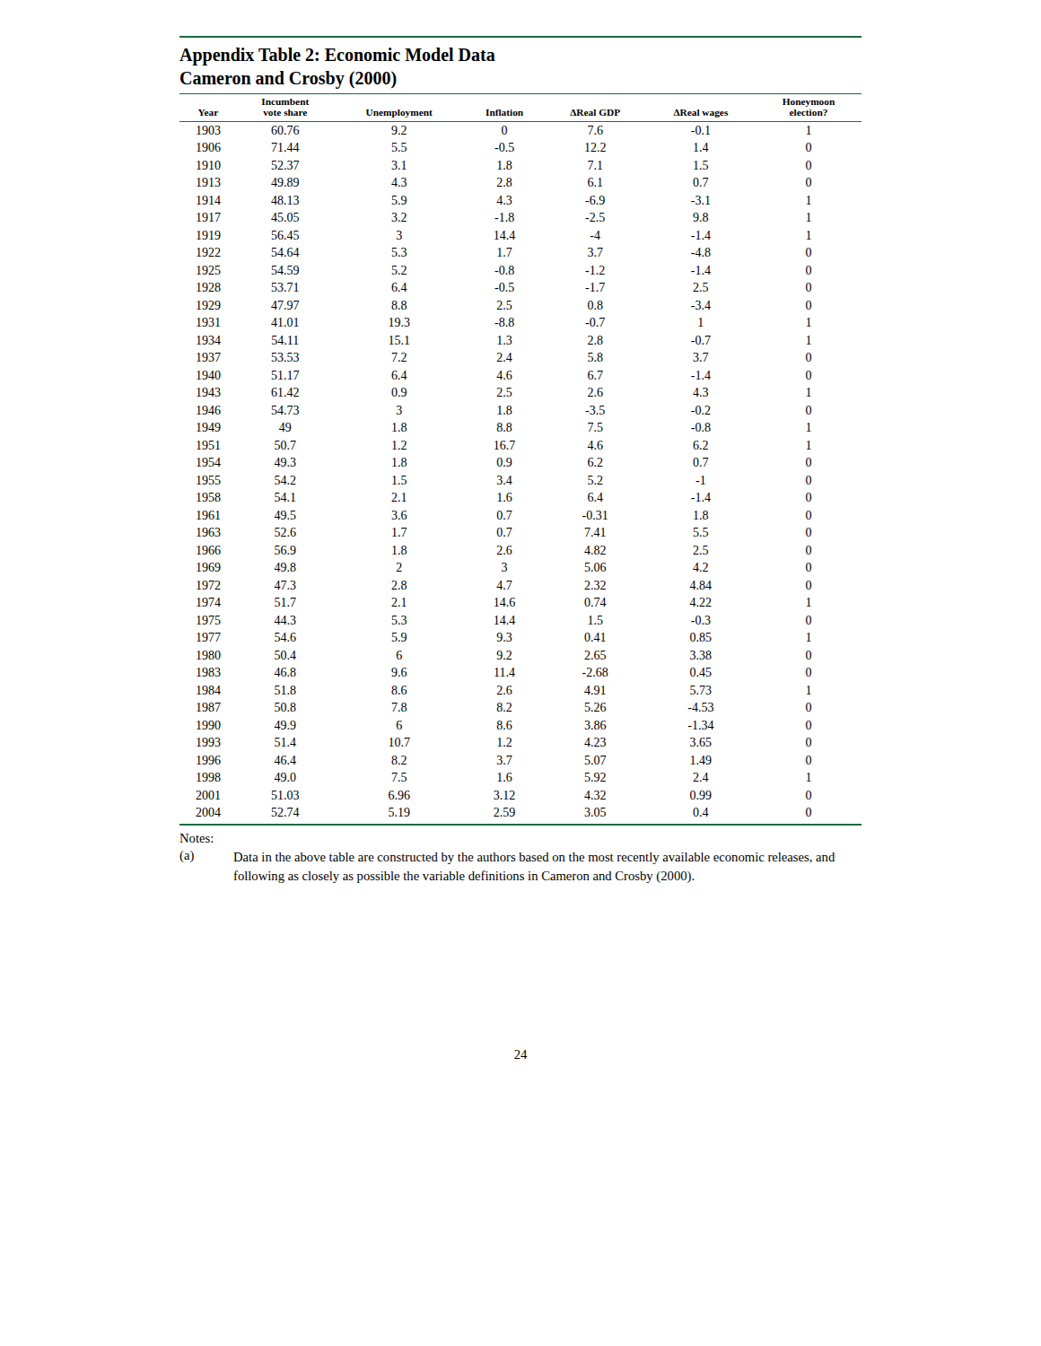Appendix Table 2: Economic Model Data
Cameron and Crosby (2000)
| Year | Incumbent vote share | Unemployment | Inflation | ΔReal GDP | ΔReal wages | Honeymoon election? |
| --- | --- | --- | --- | --- | --- | --- |
| 1903 | 60.76 | 9.2 | 0 | 7.6 | -0.1 | 1 |
| 1906 | 71.44 | 5.5 | -0.5 | 12.2 | 1.4 | 0 |
| 1910 | 52.37 | 3.1 | 1.8 | 7.1 | 1.5 | 0 |
| 1913 | 49.89 | 4.3 | 2.8 | 6.1 | 0.7 | 0 |
| 1914 | 48.13 | 5.9 | 4.3 | -6.9 | -3.1 | 1 |
| 1917 | 45.05 | 3.2 | -1.8 | -2.5 | 9.8 | 1 |
| 1919 | 56.45 | 3 | 14.4 | -4 | -1.4 | 1 |
| 1922 | 54.64 | 5.3 | 1.7 | 3.7 | -4.8 | 0 |
| 1925 | 54.59 | 5.2 | -0.8 | -1.2 | -1.4 | 0 |
| 1928 | 53.71 | 6.4 | -0.5 | -1.7 | 2.5 | 0 |
| 1929 | 47.97 | 8.8 | 2.5 | 0.8 | -3.4 | 0 |
| 1931 | 41.01 | 19.3 | -8.8 | -0.7 | 1 | 1 |
| 1934 | 54.11 | 15.1 | 1.3 | 2.8 | -0.7 | 1 |
| 1937 | 53.53 | 7.2 | 2.4 | 5.8 | 3.7 | 0 |
| 1940 | 51.17 | 6.4 | 4.6 | 6.7 | -1.4 | 0 |
| 1943 | 61.42 | 0.9 | 2.5 | 2.6 | 4.3 | 1 |
| 1946 | 54.73 | 3 | 1.8 | -3.5 | -0.2 | 0 |
| 1949 | 49 | 1.8 | 8.8 | 7.5 | -0.8 | 1 |
| 1951 | 50.7 | 1.2 | 16.7 | 4.6 | 6.2 | 1 |
| 1954 | 49.3 | 1.8 | 0.9 | 6.2 | 0.7 | 0 |
| 1955 | 54.2 | 1.5 | 3.4 | 5.2 | -1 | 0 |
| 1958 | 54.1 | 2.1 | 1.6 | 6.4 | -1.4 | 0 |
| 1961 | 49.5 | 3.6 | 0.7 | -0.31 | 1.8 | 0 |
| 1963 | 52.6 | 1.7 | 0.7 | 7.41 | 5.5 | 0 |
| 1966 | 56.9 | 1.8 | 2.6 | 4.82 | 2.5 | 0 |
| 1969 | 49.8 | 2 | 3 | 5.06 | 4.2 | 0 |
| 1972 | 47.3 | 2.8 | 4.7 | 2.32 | 4.84 | 0 |
| 1974 | 51.7 | 2.1 | 14.6 | 0.74 | 4.22 | 1 |
| 1975 | 44.3 | 5.3 | 14.4 | 1.5 | -0.3 | 0 |
| 1977 | 54.6 | 5.9 | 9.3 | 0.41 | 0.85 | 1 |
| 1980 | 50.4 | 6 | 9.2 | 2.65 | 3.38 | 0 |
| 1983 | 46.8 | 9.6 | 11.4 | -2.68 | 0.45 | 0 |
| 1984 | 51.8 | 8.6 | 2.6 | 4.91 | 5.73 | 1 |
| 1987 | 50.8 | 7.8 | 8.2 | 5.26 | -4.53 | 0 |
| 1990 | 49.9 | 6 | 8.6 | 3.86 | -1.34 | 0 |
| 1993 | 51.4 | 10.7 | 1.2 | 4.23 | 3.65 | 0 |
| 1996 | 46.4 | 8.2 | 3.7 | 5.07 | 1.49 | 0 |
| 1998 | 49.0 | 7.5 | 1.6 | 5.92 | 2.4 | 1 |
| 2001 | 51.03 | 6.96 | 3.12 | 4.32 | 0.99 | 0 |
| 2004 | 52.74 | 5.19 | 2.59 | 3.05 | 0.4 | 0 |
Notes:
(a)
Data in the above table are constructed by the authors based on the most recently available economic releases, and following as closely as possible the variable definitions in Cameron and Crosby (2000).
24